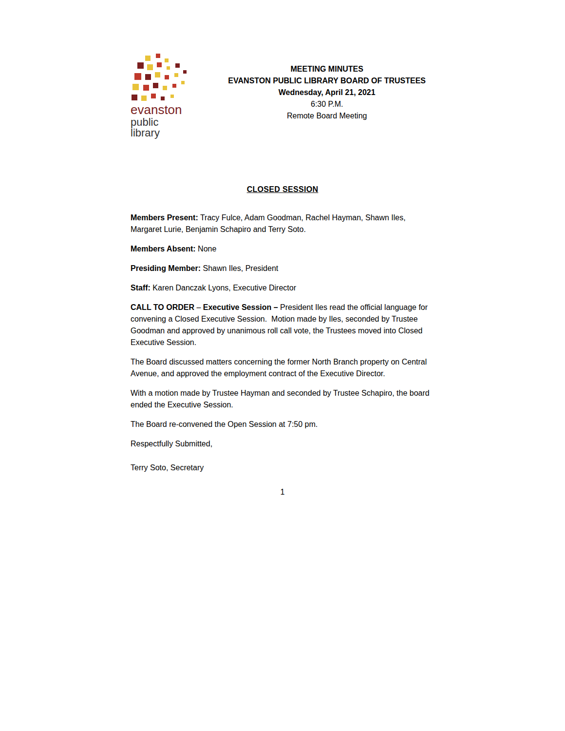evanston public library
MEETING MINUTES
EVANSTON PUBLIC LIBRARY BOARD OF TRUSTEES
Wednesday, April 21, 2021
6:30 P.M.
Remote Board Meeting
CLOSED SESSION
Members Present: Tracy Fulce, Adam Goodman, Rachel Hayman, Shawn Iles, Margaret Lurie, Benjamin Schapiro and Terry Soto.
Members Absent: None
Presiding Member: Shawn Iles, President
Staff: Karen Danczak Lyons, Executive Director
CALL TO ORDER – Executive Session – President Iles read the official language for convening a Closed Executive Session. Motion made by Iles, seconded by Trustee Goodman and approved by unanimous roll call vote, the Trustees moved into Closed Executive Session.
The Board discussed matters concerning the former North Branch property on Central Avenue, and approved the employment contract of the Executive Director.
With a motion made by Trustee Hayman and seconded by Trustee Schapiro, the board ended the Executive Session.
The Board re-convened the Open Session at 7:50 pm.
Respectfully Submitted,
Terry Soto, Secretary
1